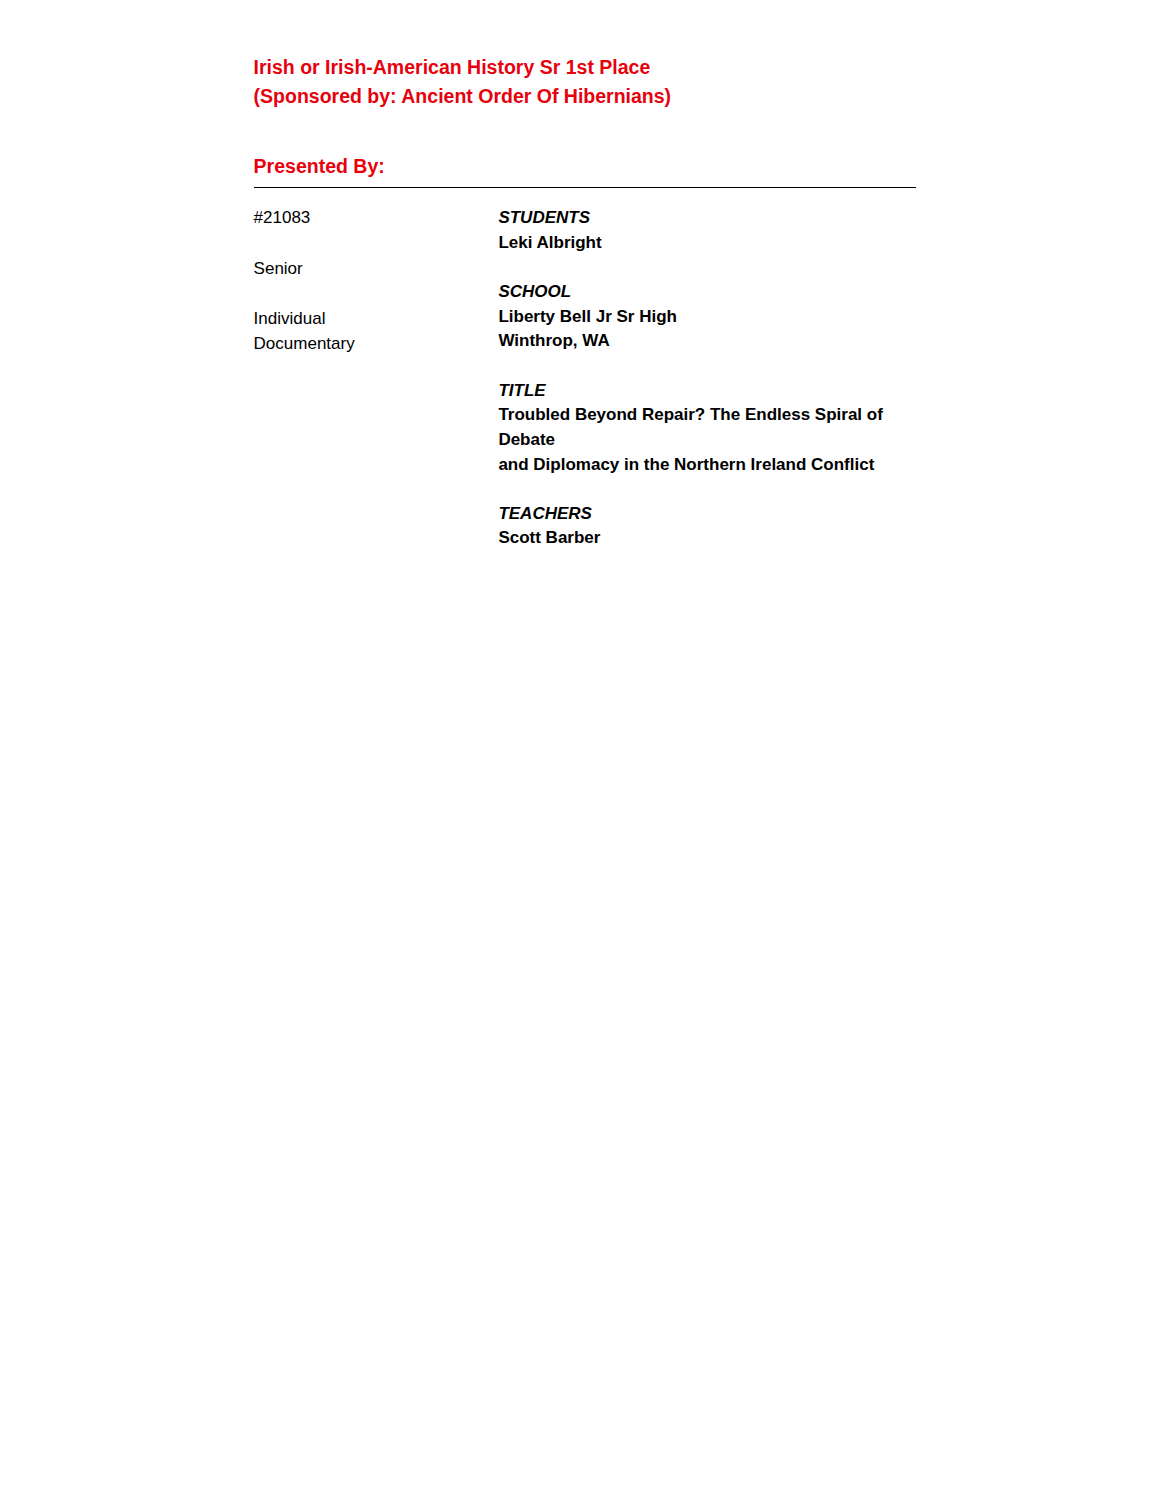Irish or Irish-American History Sr 1st Place(Sponsored by: Ancient Order Of Hibernians)
Presented By:
| #21083 Senior Individual Documentary | STUDENTS Leki Albright SCHOOL Liberty Bell Jr Sr High Winthrop, WA TITLE Troubled Beyond Repair? The Endless Spiral of Debate and Diplomacy in the Northern Ireland Conflict TEACHERS Scott Barber |